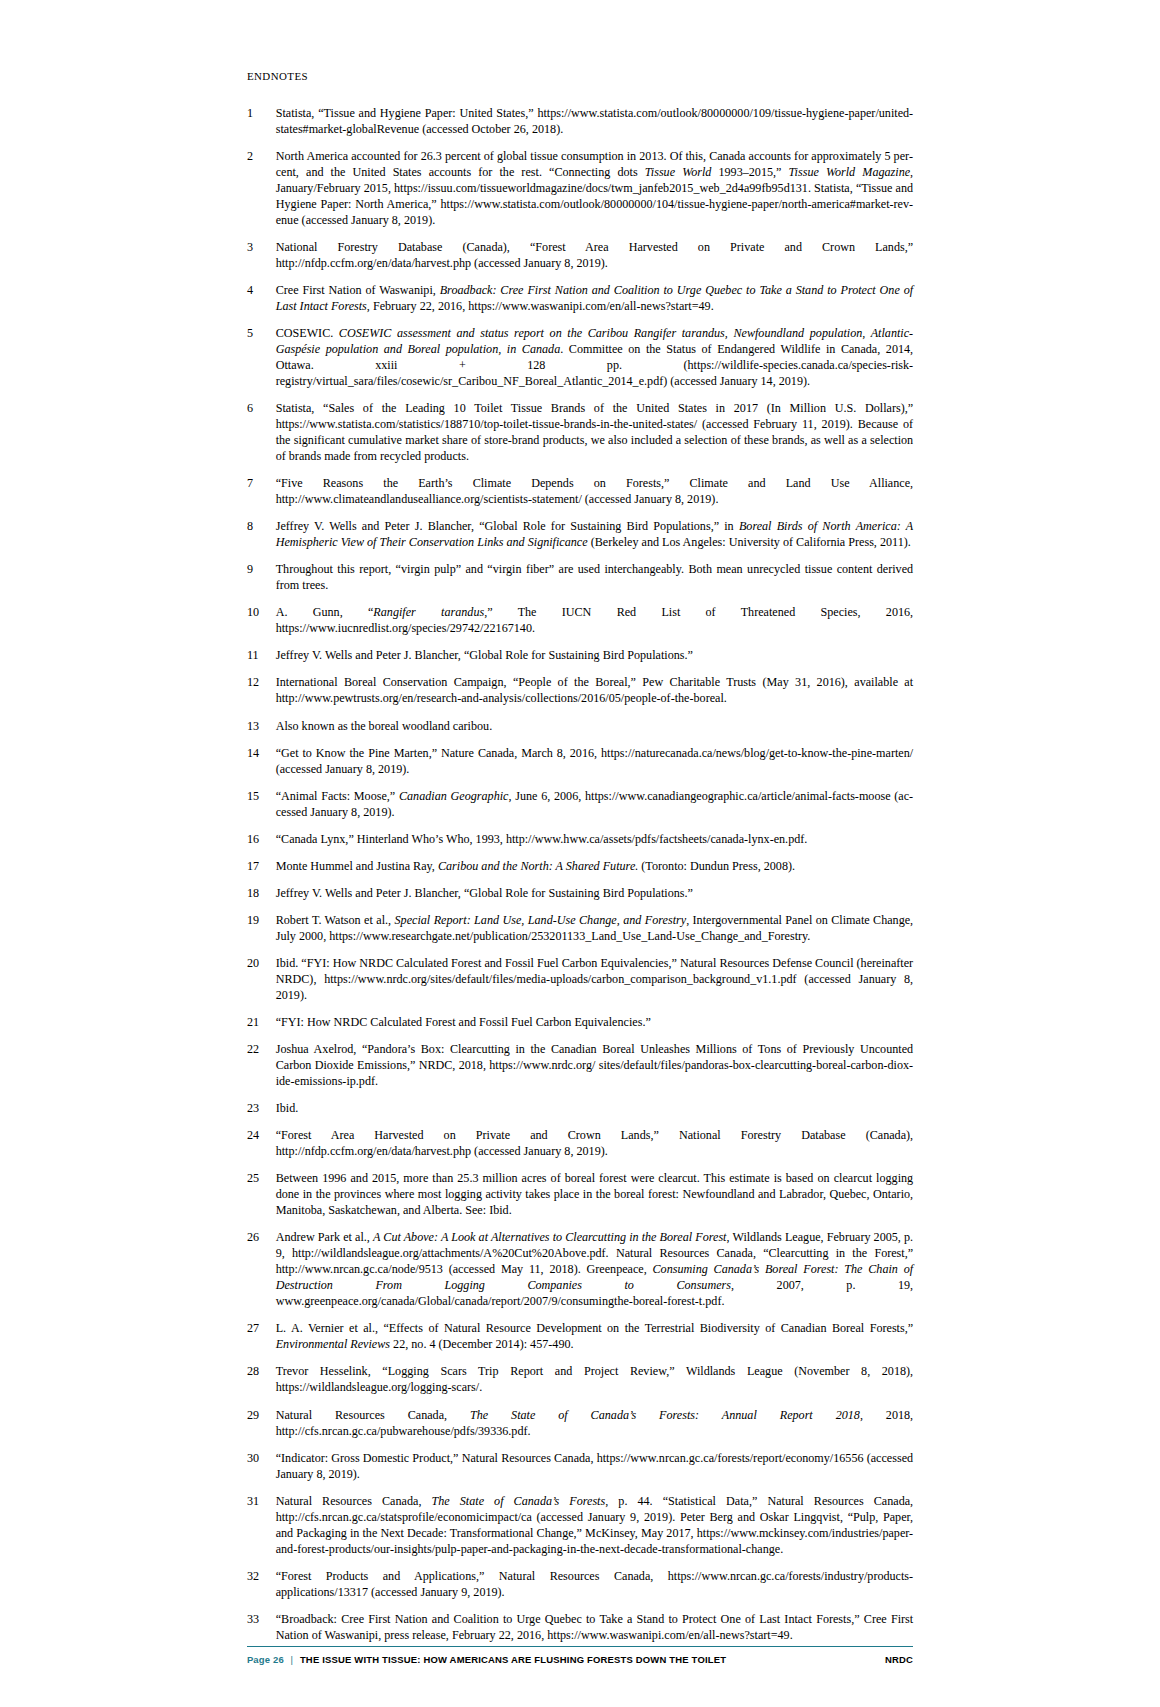ENDNOTES
1 Statista, “Tissue and Hygiene Paper: United States,” https://www.statista.com/outlook/80000000/109/tissue-hygiene-paper/united-states#market-globalRevenue (accessed October 26, 2018).
2 North America accounted for 26.3 percent of global tissue consumption in 2013. Of this, Canada accounts for approximately 5 percent, and the United States accounts for the rest. “Connecting dots Tissue World 1993–2015,” Tissue World Magazine, January/February 2015, https://issuu.com/tissueworldmagazine/docs/twm_janfeb2015_web_2d4a99fb95d131. Statista, “Tissue and Hygiene Paper: North America,” https://www.statista.com/outlook/80000000/104/tissue-hygiene-paper/north-america#market-revenue (accessed January 8, 2019).
3 National Forestry Database (Canada), “Forest Area Harvested on Private and Crown Lands,” http://nfdp.ccfm.org/en/data/harvest.php (accessed January 8, 2019).
4 Cree First Nation of Waswanipi, Broadback: Cree First Nation and Coalition to Urge Quebec to Take a Stand to Protect One of Last Intact Forests, February 22, 2016, https://www.waswanipi.com/en/all-news?start=49.
5 COSEWIC. COSEWIC assessment and status report on the Caribou Rangifer tarandus, Newfoundland population, Atlantic-Gaspésie population and Boreal population, in Canada. Committee on the Status of Endangered Wildlife in Canada, 2014, Ottawa. xxiii + 128 pp. (https://wildlife-species.canada.ca/species-risk-registry/virtual_sara/files/cosewic/sr_Caribou_NF_Boreal_Atlantic_2014_e.pdf) (accessed January 14, 2019).
6 Statista, “Sales of the Leading 10 Toilet Tissue Brands of the United States in 2017 (In Million U.S. Dollars),” https://www.statista.com/statistics/188710/top-toilet-tissue-brands-in-the-united-states/ (accessed February 11, 2019). Because of the significant cumulative market share of store-brand products, we also included a selection of these brands, as well as a selection of brands made from recycled products.
7“Five Reasons the Earth’s Climate Depends on Forests,” Climate and Land Use Alliance, http://www.climateandlandusealliance.org/scientists-statement/ (accessed January 8, 2019).
8 Jeffrey V. Wells and Peter J. Blancher, “Global Role for Sustaining Bird Populations,” in Boreal Birds of North America: A Hemispheric View of Their Conservation Links and Significance (Berkeley and Los Angeles: University of California Press, 2011).
9 Throughout this report, “virgin pulp” and “virgin fiber” are used interchangeably. Both mean unrecycled tissue content derived from trees.
10 A. Gunn, “Rangifer tarandus,” The IUCN Red List of Threatened Species, 2016, https://www.iucnredlist.org/species/29742/22167140.
11 Jeffrey V. Wells and Peter J. Blancher, “Global Role for Sustaining Bird Populations.”
12 International Boreal Conservation Campaign, “People of the Boreal,” Pew Charitable Trusts (May 31, 2016), available at http://www.pewtrusts.org/en/research-and-analysis/collections/2016/05/people-of-the-boreal.
13 Also known as the boreal woodland caribou.
14“Get to Know the Pine Marten,” Nature Canada, March 8, 2016, https://naturecanada.ca/news/blog/get-to-know-the-pine-marten/ (accessed January 8, 2019).
15“Animal Facts: Moose,” Canadian Geographic, June 6, 2006, https://www.canadiangeographic.ca/article/animal-facts-moose (accessed January 8, 2019).
16“Canada Lynx,” Hinterland Who’s Who, 1993, http://www.hww.ca/assets/pdfs/factsheets/canada-lynx-en.pdf.
17 Monte Hummel and Justina Ray, Caribou and the North: A Shared Future. (Toronto: Dundun Press, 2008).
18 Jeffrey V. Wells and Peter J. Blancher, “Global Role for Sustaining Bird Populations.”
19 Robert T. Watson et al., Special Report: Land Use, Land-Use Change, and Forestry, Intergovernmental Panel on Climate Change, July 2000, https://www.researchgate.net/publication/253201133_Land_Use_Land-Use_Change_and_Forestry.
20 Ibid. “FYI: How NRDC Calculated Forest and Fossil Fuel Carbon Equivalencies,” Natural Resources Defense Council (hereinafter NRDC), https://www.nrdc.org/sites/default/files/media-uploads/carbon_comparison_background_v1.1.pdf (accessed January 8, 2019).
21“FYI: How NRDC Calculated Forest and Fossil Fuel Carbon Equivalencies.”
22 Joshua Axelrod, “Pandora’s Box: Clearcutting in the Canadian Boreal Unleashes Millions of Tons of Previously Uncounted Carbon Dioxide Emissions,” NRDC, 2018, https://www.nrdc.org/ sites/default/files/pandoras-box-clearcutting-boreal-carbon-dioxide-emissions-ip.pdf.
23 Ibid.
24“Forest Area Harvested on Private and Crown Lands,” National Forestry Database (Canada), http://nfdp.ccfm.org/en/data/harvest.php (accessed January 8, 2019).
25 Between 1996 and 2015, more than 25.3 million acres of boreal forest were clearcut. This estimate is based on clearcut logging done in the provinces where most logging activity takes place in the boreal forest: Newfoundland and Labrador, Quebec, Ontario, Manitoba, Saskatchewan, and Alberta. See: Ibid.
26 Andrew Park et al., A Cut Above: A Look at Alternatives to Clearcutting in the Boreal Forest, Wildlands League, February 2005, p. 9, http://wildlandsleague.org/attachments/A%20Cut%20Above.pdf. Natural Resources Canada, “Clearcutting in the Forest,” http://www.nrcan.gc.ca/node/9513 (accessed May 11, 2018). Greenpeace, Consuming Canada’s Boreal Forest: The Chain of Destruction From Logging Companies to Consumers, 2007, p. 19, www.greenpeace.org/canada/Global/canada/report/2007/9/consumingthe-boreal-forest-t.pdf.
27 L. A. Vernier et al., “Effects of Natural Resource Development on the Terrestrial Biodiversity of Canadian Boreal Forests,” Environmental Reviews 22, no. 4 (December 2014): 457-490.
28 Trevor Hesselink, “Logging Scars Trip Report and Project Review,” Wildlands League (November 8, 2018), https://wildlandsleague.org/logging-scars/.
29 Natural Resources Canada, The State of Canada’s Forests: Annual Report 2018, 2018, http://cfs.nrcan.gc.ca/pubwarehouse/pdfs/39336.pdf.
30“Indicator: Gross Domestic Product,” Natural Resources Canada, https://www.nrcan.gc.ca/forests/report/economy/16556 (accessed January 8, 2019).
31 Natural Resources Canada, The State of Canada’s Forests, p. 44. “Statistical Data,” Natural Resources Canada, http://cfs.nrcan.gc.ca/statsprofile/economicimpact/ca (accessed January 9, 2019). Peter Berg and Oskar Lingqvist, “Pulp, Paper, and Packaging in the Next Decade: Transformational Change,” McKinsey, May 2017, https://www.mckinsey.com/industries/paper-and-forest-products/our-insights/pulp-paper-and-packaging-in-the-next-decade-transformational-change.
32“Forest Products and Applications,” Natural Resources Canada, https://www.nrcan.gc.ca/forests/industry/products-applications/13317 (accessed January 9, 2019).
33“Broadback: Cree First Nation and Coalition to Urge Quebec to Take a Stand to Protect One of Last Intact Forests,” Cree First Nation of Waswanipi, press release, February 22, 2016, https://www.waswanipi.com/en/all-news?start=49.
Page 26|THE ISSUE WITH TISSUE: HOW AMERICANS ARE FLUSHING FORESTS DOWN THE TOILET
NRDC